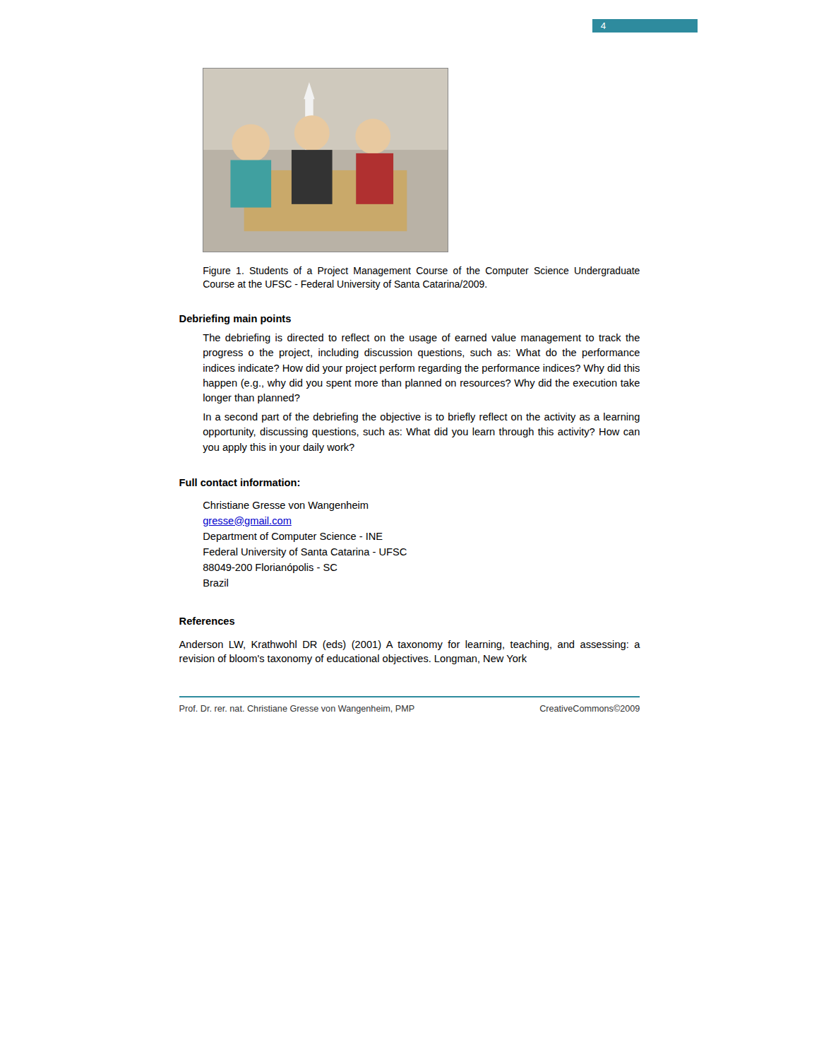4
Figure 1. Students of a Project Management Course of the Computer Science Undergraduate Course at the UFSC - Federal University of Santa Catarina/2009.
Debriefing main points
The debriefing is directed to reflect on the usage of earned value management to track the progress o the project, including discussion questions, such as: What do the performance indices indicate? How did your project perform regarding the performance indices? Why did this happen (e.g., why did you spent more than planned on resources? Why did the execution take longer than planned?
In a second part of the debriefing the objective is to briefly reflect on the activity as a learning opportunity, discussing questions, such as: What did you learn through this activity? How can you apply this in your daily work?
Full contact information:
Christiane Gresse von Wangenheim
gresse@gmail.com
Department of Computer Science - INE
Federal University of Santa Catarina - UFSC
88049-200 Florianópolis - SC
Brazil
References
Anderson LW, Krathwohl DR (eds) (2001) A taxonomy for learning, teaching, and assessing: a revision of bloom's taxonomy of educational objectives. Longman, New York
Prof. Dr. rer. nat. Christiane Gresse von Wangenheim, PMP CreativeCommons©2009